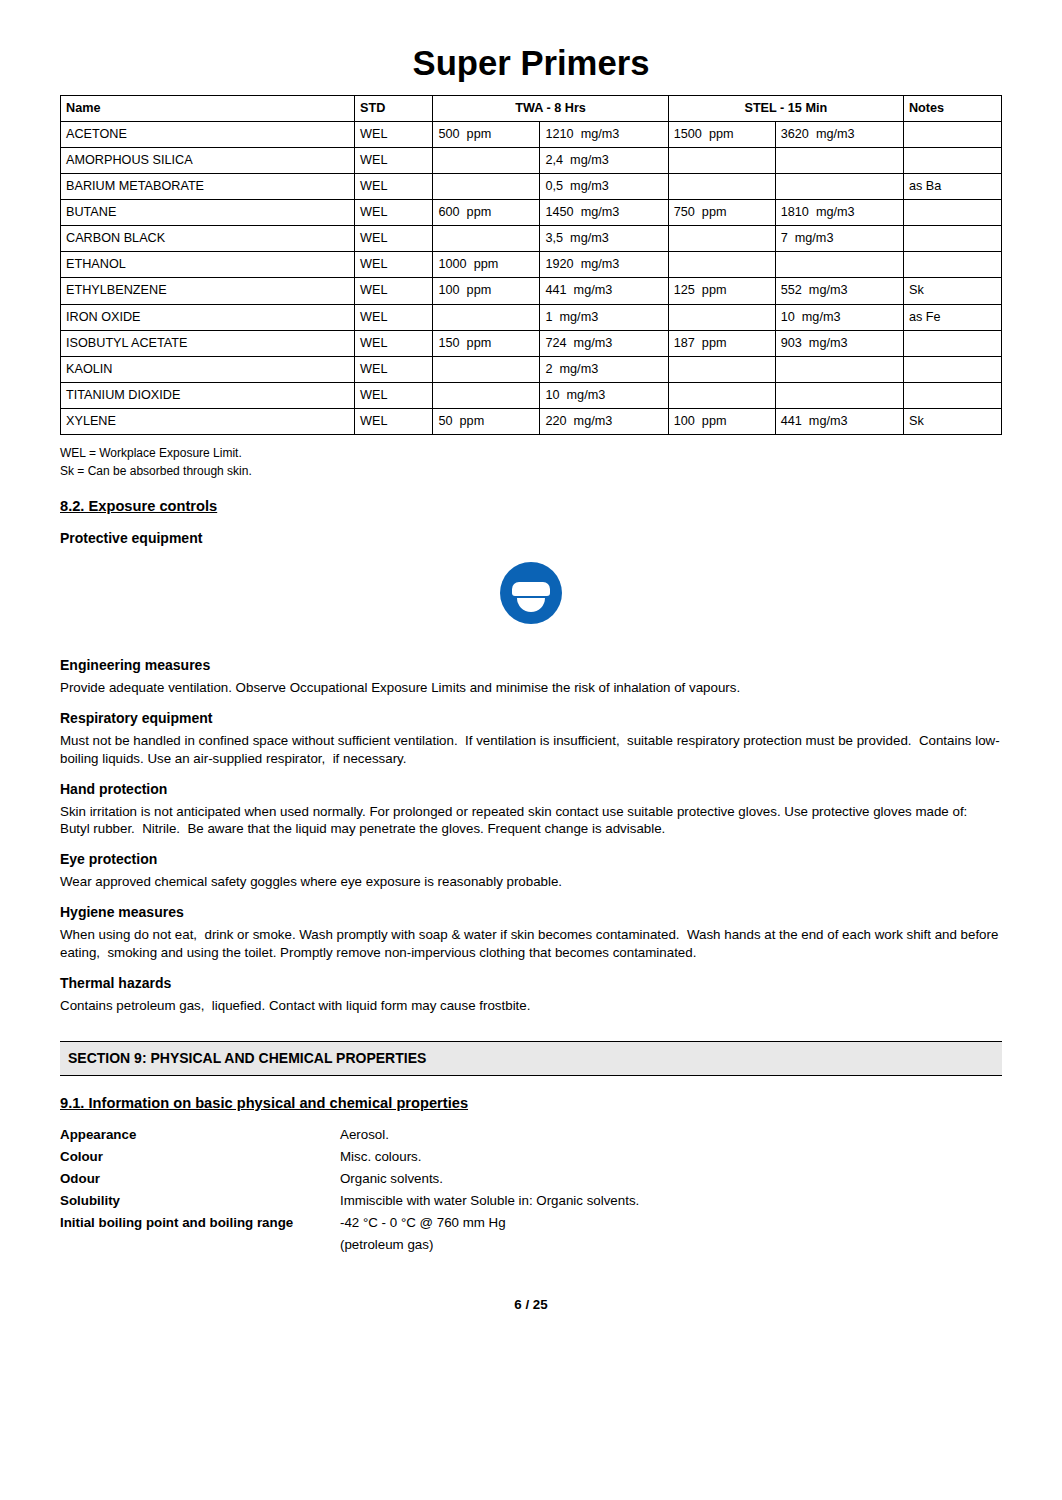Super Primers
| Name | STD | TWA - 8 Hrs | STEL - 15 Min | Notes |
| --- | --- | --- | --- | --- |
| ACETONE | WEL | 500 ppm | 1210 mg/m3 | 1500 ppm | 3620 mg/m3 | |
| AMORPHOUS SILICA | WEL | | 2,4 mg/m3 | | | |
| BARIUM METABORATE | WEL | | 0,5 mg/m3 | | | as Ba |
| BUTANE | WEL | 600 ppm | 1450 mg/m3 | 750 ppm | 1810 mg/m3 | |
| CARBON BLACK | WEL | | 3,5 mg/m3 | | 7 mg/m3 | |
| ETHANOL | WEL | 1000 ppm | 1920 mg/m3 | | | |
| ETHYLBENZENE | WEL | 100 ppm | 441 mg/m3 | 125 ppm | 552 mg/m3 | Sk |
| IRON OXIDE | WEL | | 1 mg/m3 | | 10 mg/m3 | as Fe |
| ISOBUTYL ACETATE | WEL | 150 ppm | 724 mg/m3 | 187 ppm | 903 mg/m3 | |
| KAOLIN | WEL | | 2 mg/m3 | | | |
| TITANIUM DIOXIDE | WEL | | 10 mg/m3 | | | |
| XYLENE | WEL | 50 ppm | 220 mg/m3 | 100 ppm | 441 mg/m3 | Sk |
WEL = Workplace Exposure Limit.
Sk = Can be absorbed through skin.
8.2. Exposure controls
Protective equipment
Engineering measures
Provide adequate ventilation. Observe Occupational Exposure Limits and minimise the risk of inhalation of vapours.
Respiratory equipment
Must not be handled in confined space without sufficient ventilation. If ventilation is insufficient, suitable respiratory protection must be provided. Contains low-boiling liquids. Use an air-supplied respirator, if necessary.
Hand protection
Skin irritation is not anticipated when used normally. For prolonged or repeated skin contact use suitable protective gloves. Use protective gloves made of: Butyl rubber. Nitrile. Be aware that the liquid may penetrate the gloves. Frequent change is advisable.
Eye protection
Wear approved chemical safety goggles where eye exposure is reasonably probable.
Hygiene measures
When using do not eat, drink or smoke. Wash promptly with soap & water if skin becomes contaminated. Wash hands at the end of each work shift and before eating, smoking and using the toilet. Promptly remove non-impervious clothing that becomes contaminated.
Thermal hazards
Contains petroleum gas, liquefied. Contact with liquid form may cause frostbite.
SECTION 9: PHYSICAL AND CHEMICAL PROPERTIES
9.1. Information on basic physical and chemical properties
| Appearance | Aerosol. |
| Colour | Misc. colours. |
| Odour | Organic solvents. |
| Solubility | Immiscible with water Soluble in: Organic solvents. |
| Initial boiling point and boiling range | -42 °C - 0 °C @ 760 mm Hg |
| | (petroleum gas) |
6 / 25